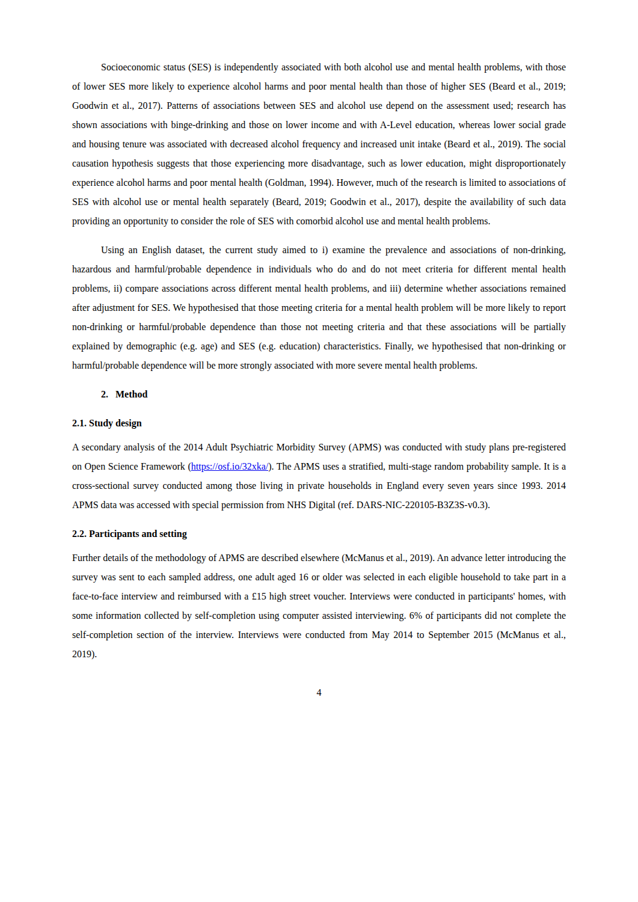Socioeconomic status (SES) is independently associated with both alcohol use and mental health problems, with those of lower SES more likely to experience alcohol harms and poor mental health than those of higher SES (Beard et al., 2019; Goodwin et al., 2017). Patterns of associations between SES and alcohol use depend on the assessment used; research has shown associations with binge-drinking and those on lower income and with A-Level education, whereas lower social grade and housing tenure was associated with decreased alcohol frequency and increased unit intake (Beard et al., 2019). The social causation hypothesis suggests that those experiencing more disadvantage, such as lower education, might disproportionately experience alcohol harms and poor mental health (Goldman, 1994). However, much of the research is limited to associations of SES with alcohol use or mental health separately (Beard, 2019; Goodwin et al., 2017), despite the availability of such data providing an opportunity to consider the role of SES with comorbid alcohol use and mental health problems.
Using an English dataset, the current study aimed to i) examine the prevalence and associations of non-drinking, hazardous and harmful/probable dependence in individuals who do and do not meet criteria for different mental health problems, ii) compare associations across different mental health problems, and iii) determine whether associations remained after adjustment for SES. We hypothesised that those meeting criteria for a mental health problem will be more likely to report non-drinking or harmful/probable dependence than those not meeting criteria and that these associations will be partially explained by demographic (e.g. age) and SES (e.g. education) characteristics. Finally, we hypothesised that non-drinking or harmful/probable dependence will be more strongly associated with more severe mental health problems.
2. Method
2.1. Study design
A secondary analysis of the 2014 Adult Psychiatric Morbidity Survey (APMS) was conducted with study plans pre-registered on Open Science Framework (https://osf.io/32xka/). The APMS uses a stratified, multi-stage random probability sample. It is a cross-sectional survey conducted among those living in private households in England every seven years since 1993. 2014 APMS data was accessed with special permission from NHS Digital (ref. DARS-NIC-220105-B3Z3S-v0.3).
2.2. Participants and setting
Further details of the methodology of APMS are described elsewhere (McManus et al., 2019). An advance letter introducing the survey was sent to each sampled address, one adult aged 16 or older was selected in each eligible household to take part in a face-to-face interview and reimbursed with a £15 high street voucher. Interviews were conducted in participants' homes, with some information collected by self-completion using computer assisted interviewing. 6% of participants did not complete the self-completion section of the interview. Interviews were conducted from May 2014 to September 2015 (McManus et al., 2019).
4